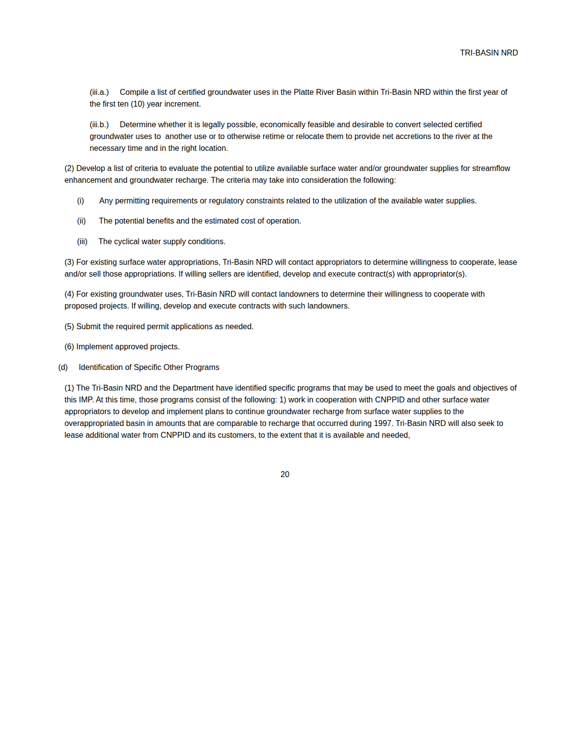TRI-BASIN NRD
(iii.a.) Compile a list of certified groundwater uses in the Platte River Basin within Tri-Basin NRD within the first year of the first ten (10) year increment.
(iii.b.) Determine whether it is legally possible, economically feasible and desirable to convert selected certified groundwater uses to another use or to otherwise retime or relocate them to provide net accretions to the river at the necessary time and in the right location.
(2) Develop a list of criteria to evaluate the potential to utilize available surface water and/or groundwater supplies for streamflow enhancement and groundwater recharge. The criteria may take into consideration the following:
(i) Any permitting requirements or regulatory constraints related to the utilization of the available water supplies.
(ii) The potential benefits and the estimated cost of operation.
(iii) The cyclical water supply conditions.
(3) For existing surface water appropriations, Tri-Basin NRD will contact appropriators to determine willingness to cooperate, lease and/or sell those appropriations. If willing sellers are identified, develop and execute contract(s) with appropriator(s).
(4) For existing groundwater uses, Tri-Basin NRD will contact landowners to determine their willingness to cooperate with proposed projects. If willing, develop and execute contracts with such landowners.
(5) Submit the required permit applications as needed.
(6) Implement approved projects.
(d) Identification of Specific Other Programs
(1) The Tri-Basin NRD and the Department have identified specific programs that may be used to meet the goals and objectives of this IMP. At this time, those programs consist of the following: 1) work in cooperation with CNPPID and other surface water appropriators to develop and implement plans to continue groundwater recharge from surface water supplies to the overappropriated basin in amounts that are comparable to recharge that occurred during 1997. Tri-Basin NRD will also seek to lease additional water from CNPPID and its customers, to the extent that it is available and needed,
20